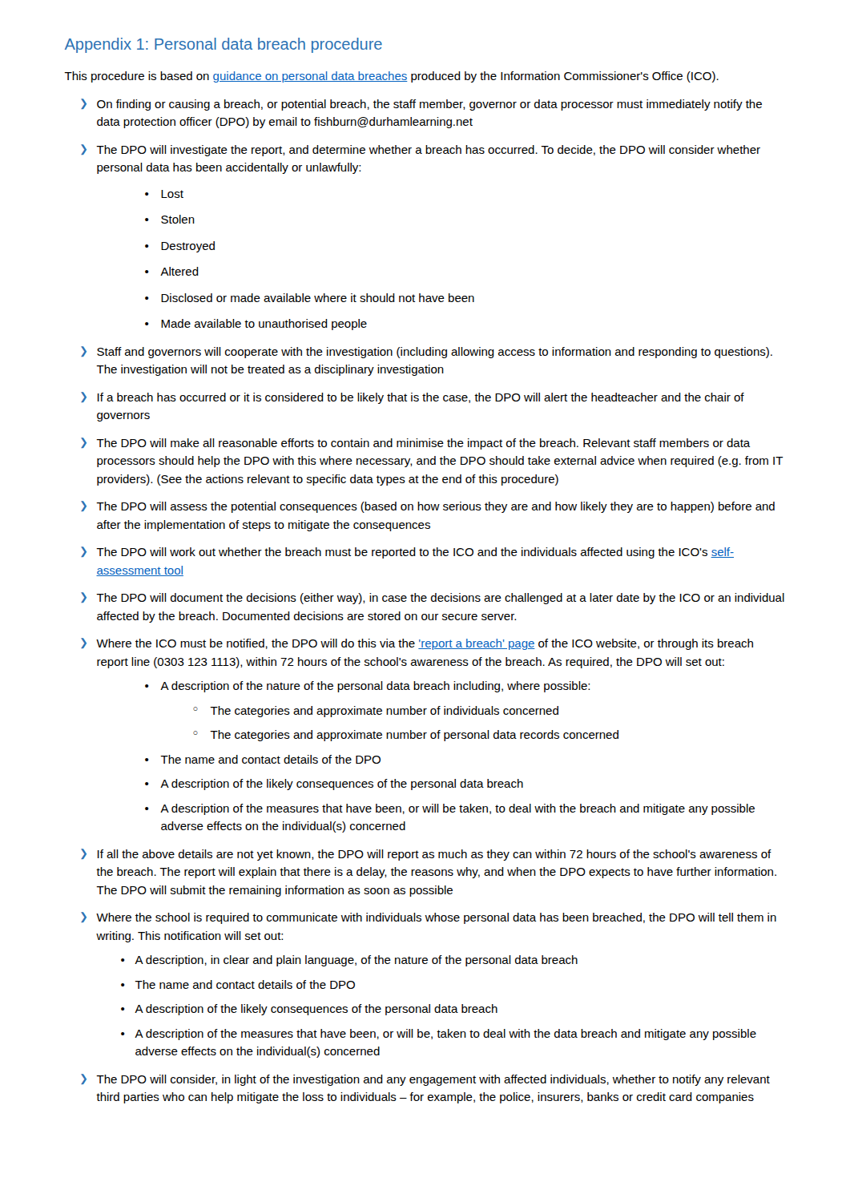Appendix 1: Personal data breach procedure
This procedure is based on guidance on personal data breaches produced by the Information Commissioner's Office (ICO).
On finding or causing a breach, or potential breach, the staff member, governor or data processor must immediately notify the data protection officer (DPO) by email to fishburn@durhamlearning.net
The DPO will investigate the report, and determine whether a breach has occurred. To decide, the DPO will consider whether personal data has been accidentally or unlawfully:
Lost
Stolen
Destroyed
Altered
Disclosed or made available where it should not have been
Made available to unauthorised people
Staff and governors will cooperate with the investigation (including allowing access to information and responding to questions). The investigation will not be treated as a disciplinary investigation
If a breach has occurred or it is considered to be likely that is the case, the DPO will alert the headteacher and the chair of governors
The DPO will make all reasonable efforts to contain and minimise the impact of the breach. Relevant staff members or data processors should help the DPO with this where necessary, and the DPO should take external advice when required (e.g. from IT providers). (See the actions relevant to specific data types at the end of this procedure)
The DPO will assess the potential consequences (based on how serious they are and how likely they are to happen) before and after the implementation of steps to mitigate the consequences
The DPO will work out whether the breach must be reported to the ICO and the individuals affected using the ICO's self-assessment tool
The DPO will document the decisions (either way), in case the decisions are challenged at a later date by the ICO or an individual affected by the breach. Documented decisions are stored on our secure server.
Where the ICO must be notified, the DPO will do this via the 'report a breach' page of the ICO website, or through its breach report line (0303 123 1113), within 72 hours of the school's awareness of the breach. As required, the DPO will set out:
A description of the nature of the personal data breach including, where possible:
The categories and approximate number of individuals concerned
The categories and approximate number of personal data records concerned
The name and contact details of the DPO
A description of the likely consequences of the personal data breach
A description of the measures that have been, or will be taken, to deal with the breach and mitigate any possible adverse effects on the individual(s) concerned
If all the above details are not yet known, the DPO will report as much as they can within 72 hours of the school's awareness of the breach. The report will explain that there is a delay, the reasons why, and when the DPO expects to have further information. The DPO will submit the remaining information as soon as possible
Where the school is required to communicate with individuals whose personal data has been breached, the DPO will tell them in writing. This notification will set out:
A description, in clear and plain language, of the nature of the personal data breach
The name and contact details of the DPO
A description of the likely consequences of the personal data breach
A description of the measures that have been, or will be, taken to deal with the data breach and mitigate any possible adverse effects on the individual(s) concerned
The DPO will consider, in light of the investigation and any engagement with affected individuals, whether to notify any relevant third parties who can help mitigate the loss to individuals – for example, the police, insurers, banks or credit card companies